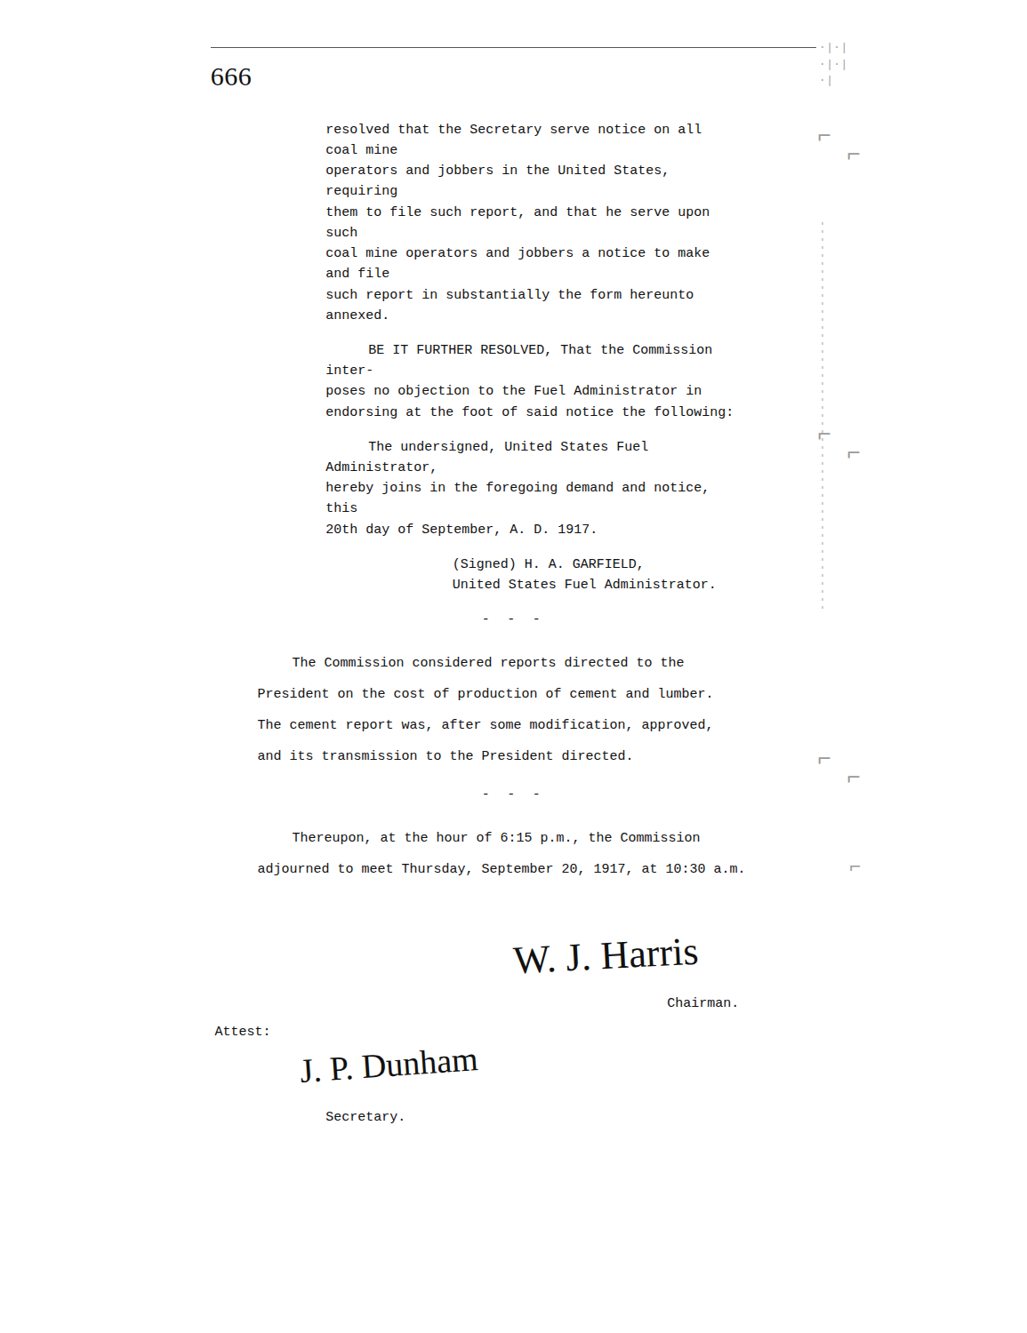666
·|·|·|·|·| ⌐
⌐ ⌐
⌐ ⌐
⌐ ⌐
resolved that the Secretary serve notice on all coal mine operators and jobbers in the United States, requiring them to file such report, and that he serve upon such coal mine operators and jobbers a notice to make and file such report in substantially the form hereunto annexed.
BE IT FURTHER RESOLVED, That the Commission inter- poses no objection to the Fuel Administrator in endorsing at the foot of said notice the following:
The undersigned, United States Fuel Administrator, hereby joins in the foregoing demand and notice, this 20th day of September, A. D. 1917.
(Signed) H. A. GARFIELD, United States Fuel Administrator.
- - -
The Commission considered reports directed to the
President on the cost of production of cement and lumber.
The cement report was, after some modification, approved,
and its transmission to the President directed.
- - -
Thereupon, at the hour of 6:15 p.m., the Commission
adjourned to meet Thursday, September 20, 1917, at 10:30 a.m.
W. J. Harris
Chairman.
Attest:
J. P. Dunham
Secretary.